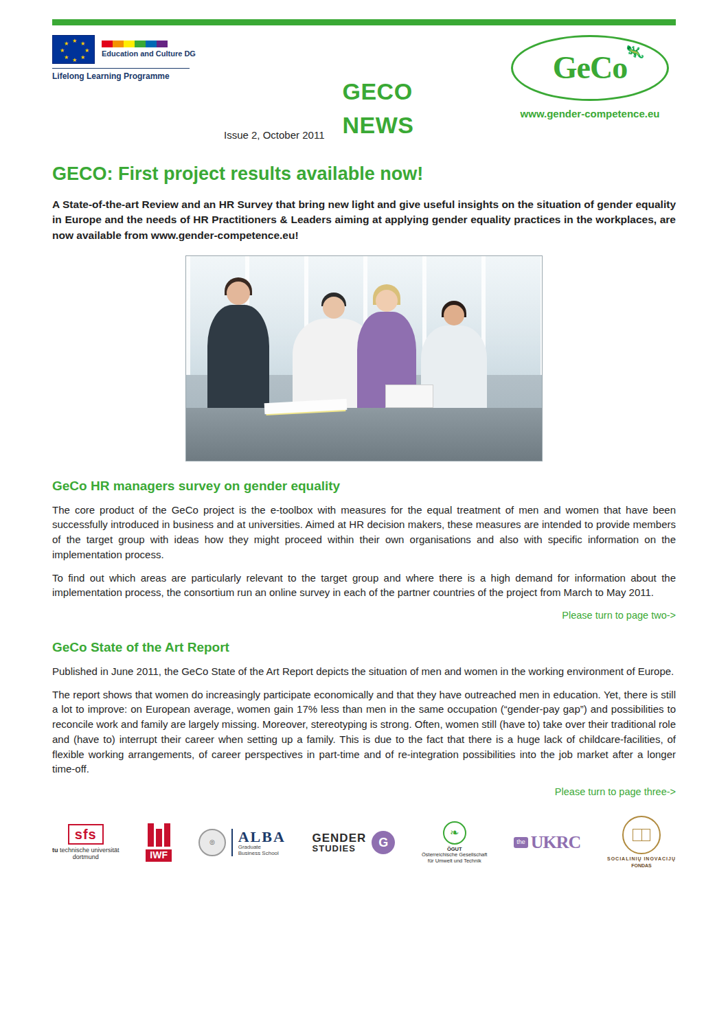★ ★ ★ ★ ★ ★ ★ ★
Education and Culture DG
Lifelong Learning Programme
Issue 2, October 2011
GECO NEWS
🦎 GeCo
www.gender-competence.eu
GECO: First project results available now!
A State-of-the-art Review and an HR Survey that bring new light and give useful insights on the situation of gender equality in Europe and the needs of HR Practitioners & Leaders aiming at applying gender equality practices in the workplaces, are now available from www.gender-competence.eu!
GeCo HR managers survey on gender equality
The core product of the GeCo project is the e-toolbox with measures for the equal treatment of men and women that have been successfully introduced in business and at universities. Aimed at HR decision makers, these measures are intended to provide members of the target group with ideas how they might proceed within their own organisations and also with specific information on the implementation process.
To find out which areas are particularly relevant to the target group and where there is a high demand for information about the implementation process, the consortium run an online survey in each of the partner countries of the project from March to May 2011.
Please turn to page two->
GeCo State of the Art Report
Published in June 2011, the GeCo State of the Art Report depicts the situation of men and women in the working environment of Europe.
The report shows that women do increasingly participate economically and that they have outreached men in education. Yet, there is still a lot to improve: on European average, women gain 17% less than men in the same occupation (“gender-pay gap”) and possibilities to reconcile work and family are largely missing. Moreover, stereotyping is strong. Often, women still (have to) take over their traditional role and (have to) interrupt their career when setting up a family. This is due to the fact that there is a huge lack of childcare-facilities, of flexible working arrangements, of career perspectives in part-time and of re-integration possibilities into the job market after a longer time-off.
Please turn to page three->
sfs
tu technische universität
dortmund
IWF
◎
ALBA
Graduate
Business School
GENDER
STUDIES
G
❧
ÖGUT
Österreichische Gesellschaft
für Umwelt und Technik
the UKRC
SOCIALINIŲ INOVACIJŲ
FONDAS